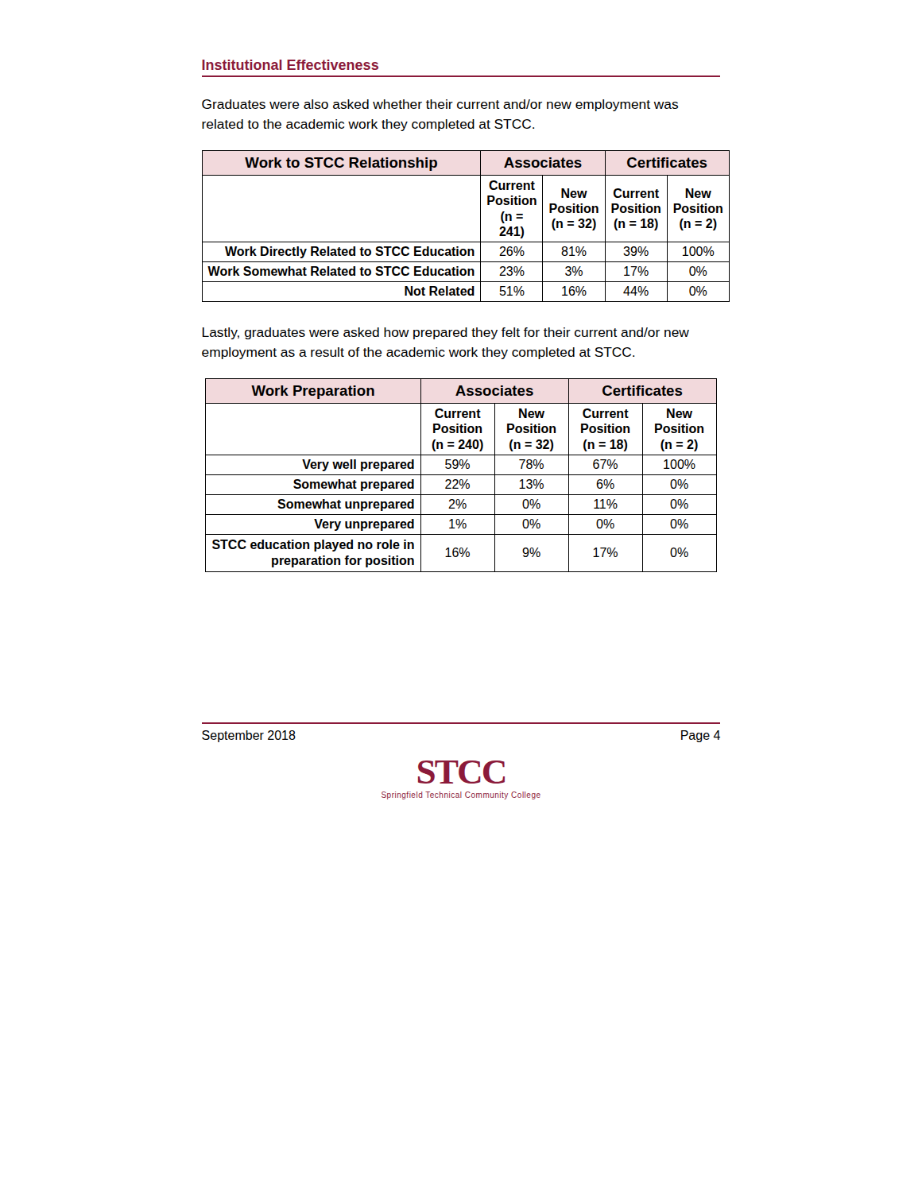Institutional Effectiveness
Graduates were also asked whether their current and/or new employment was related to the academic work they completed at STCC.
| Work to STCC Relationship | Associates | Certificates |
| --- | --- | --- |
| | Current Position (n = 241) | New Position (n = 32) | Current Position (n = 18) | New Position (n = 2) |
| Work Directly Related to STCC Education | 26% | 81% | 39% | 100% |
| Work Somewhat Related to STCC Education | 23% | 3% | 17% | 0% |
| Not Related | 51% | 16% | 44% | 0% |
Lastly, graduates were asked how prepared they felt for their current and/or new employment as a result of the academic work they completed at STCC.
| Work Preparation | Associates | Certificates |
| --- | --- | --- |
| | Current Position (n = 240) | New Position (n = 32) | Current Position (n = 18) | New Position (n = 2) |
| Very well prepared | 59% | 78% | 67% | 100% |
| Somewhat prepared | 22% | 13% | 6% | 0% |
| Somewhat unprepared | 2% | 0% | 11% | 0% |
| Very unprepared | 1% | 0% | 0% | 0% |
| STCC education played no role in preparation for position | 16% | 9% | 17% | 0% |
September 2018 Page 4
STCC
Springfield Technical Community College